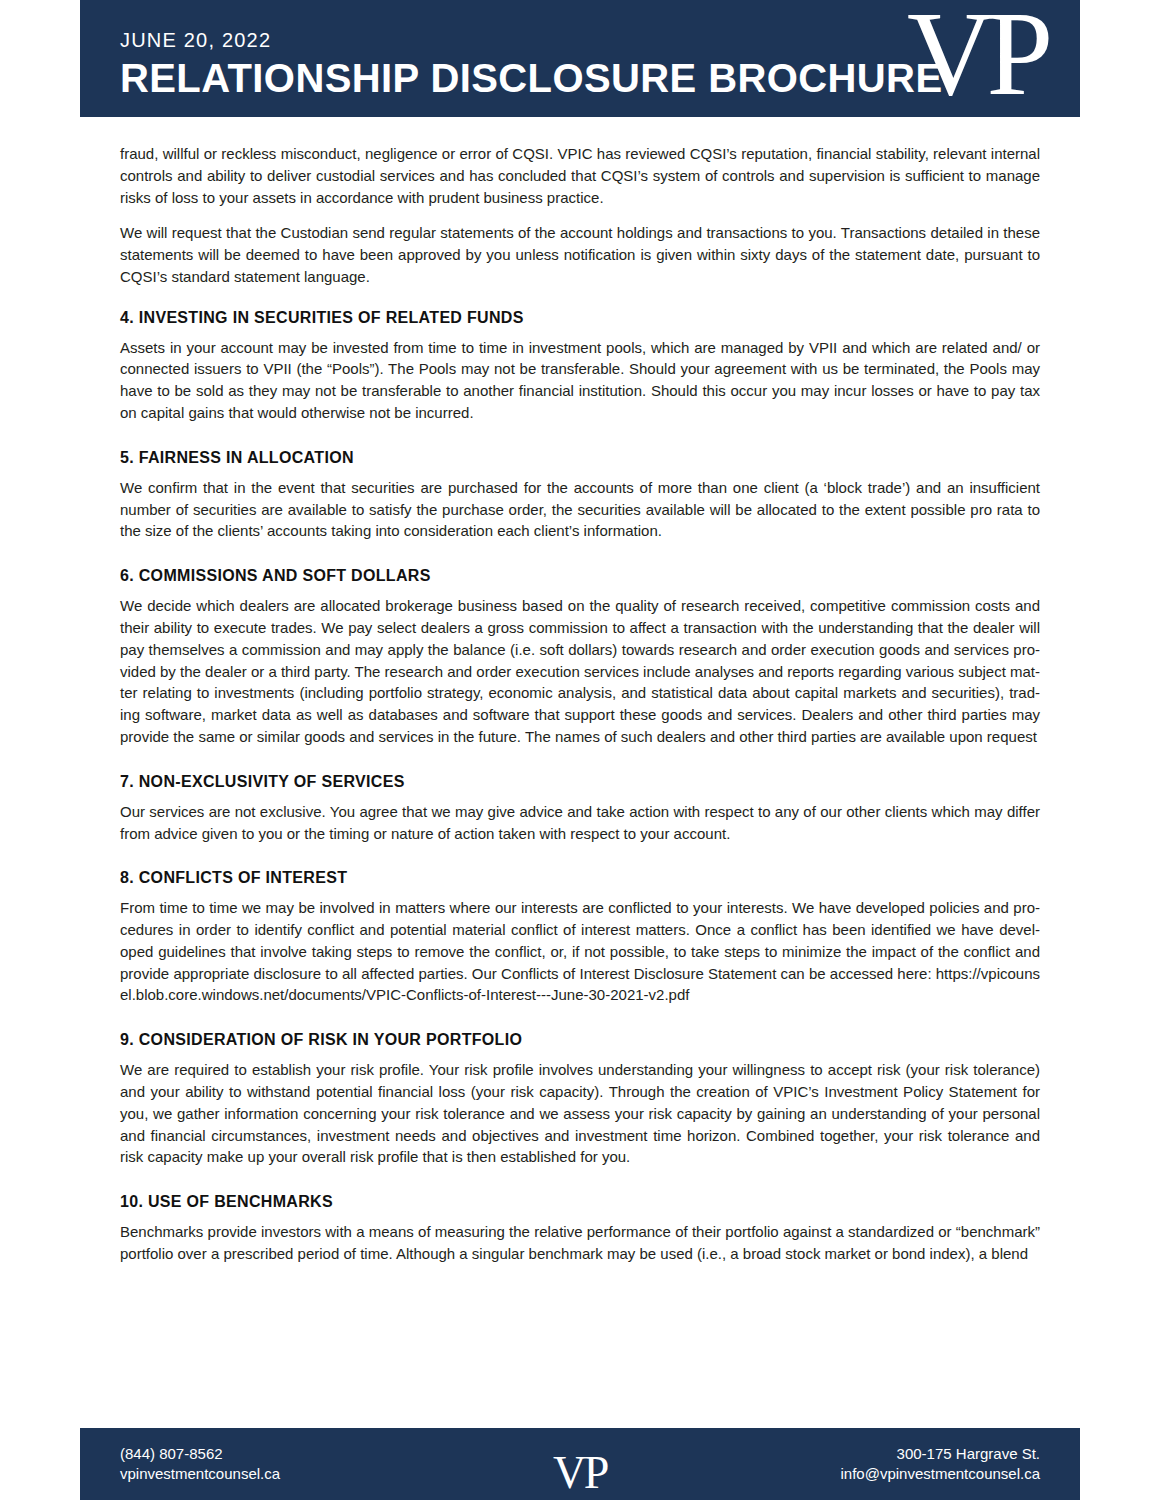VP
JUNE 20, 2022
Relationship Disclosure Brochure
fraud, willful or reckless misconduct, negligence or error of CQSI. VPIC has reviewed CQSI’s reputation, financial stability, relevant internal controls and ability to deliver custodial services and has concluded that CQSI’s system of controls and supervision is sufficient to manage risks of loss to your assets in accordance with prudent business practice.
We will request that the Custodian send regular statements of the account holdings and transactions to you. Transactions detailed in these statements will be deemed to have been approved by you unless notification is given within sixty days of the statement date, pursuant to CQSI’s standard statement language.
4. Investing in Securities of Related Funds
Assets in your account may be invested from time to time in investment pools, which are managed by VPII and which are related and/ or connected issuers to VPII (the “Pools”). The Pools may not be transferable. Should your agreement with us be terminated, the Pools may have to be sold as they may not be transferable to another financial institution. Should this occur you may incur losses or have to pay tax on capital gains that would otherwise not be incurred.
5. Fairness in Allocation
We confirm that in the event that securities are purchased for the accounts of more than one client (a ‘block trade’) and an insufficient number of securities are available to satisfy the purchase order, the securities available will be allocated to the extent possible pro rata to the size of the clients’ accounts taking into consideration each client’s information.
6. Commissions and Soft Dollars
We decide which dealers are allocated brokerage business based on the quality of research received, competitive commission costs and their ability to execute trades. We pay select dealers a gross commission to affect a transaction with the understanding that the dealer will pay themselves a commission and may apply the balance (i.e. soft dollars) towards research and order execution goods and services provided by the dealer or a third party. The research and order execution services include analyses and reports regarding various subject matter relating to investments (including portfolio strategy, economic analysis, and statistical data about capital markets and securities), trading software, market data as well as databases and software that support these goods and services. Dealers and other third parties may provide the same or similar goods and services in the future. The names of such dealers and other third parties are available upon request
7. Non-Exclusivity of Services
Our services are not exclusive. You agree that we may give advice and take action with respect to any of our other clients which may differ from advice given to you or the timing or nature of action taken with respect to your account.
8. Conflicts of Interest
From time to time we may be involved in matters where our interests are conflicted to your interests. We have developed policies and procedures in order to identify conflict and potential material conflict of interest matters. Once a conflict has been identified we have developed guidelines that involve taking steps to remove the conflict, or, if not possible, to take steps to minimize the impact of the conflict and provide appropriate disclosure to all affected parties. Our Conflicts of Interest Disclosure Statement can be accessed here: https://vpicounsel.blob.core.windows.net/documents/VPIC-Conflicts-of-Interest---June-30-2021-v2.pdf
9. Consideration of Risk in Your Portfolio
We are required to establish your risk profile. Your risk profile involves understanding your willingness to accept risk (your risk tolerance) and your ability to withstand potential financial loss (your risk capacity). Through the creation of VPIC’s Investment Policy Statement for you, we gather information concerning your risk tolerance and we assess your risk capacity by gaining an understanding of your personal and financial circumstances, investment needs and objectives and investment time horizon. Combined together, your risk tolerance and risk capacity make up your overall risk profile that is then established for you.
10. Use of Benchmarks
Benchmarks provide investors with a means of measuring the relative performance of their portfolio against a standardized or “benchmark” portfolio over a prescribed period of time. Although a singular benchmark may be used (i.e., a broad stock market or bond index), a blend
(844) 807-8562
vpinvestmentcounsel.ca
VP
300-175 Hargrave St.
info@vpinvestmentcounsel.ca